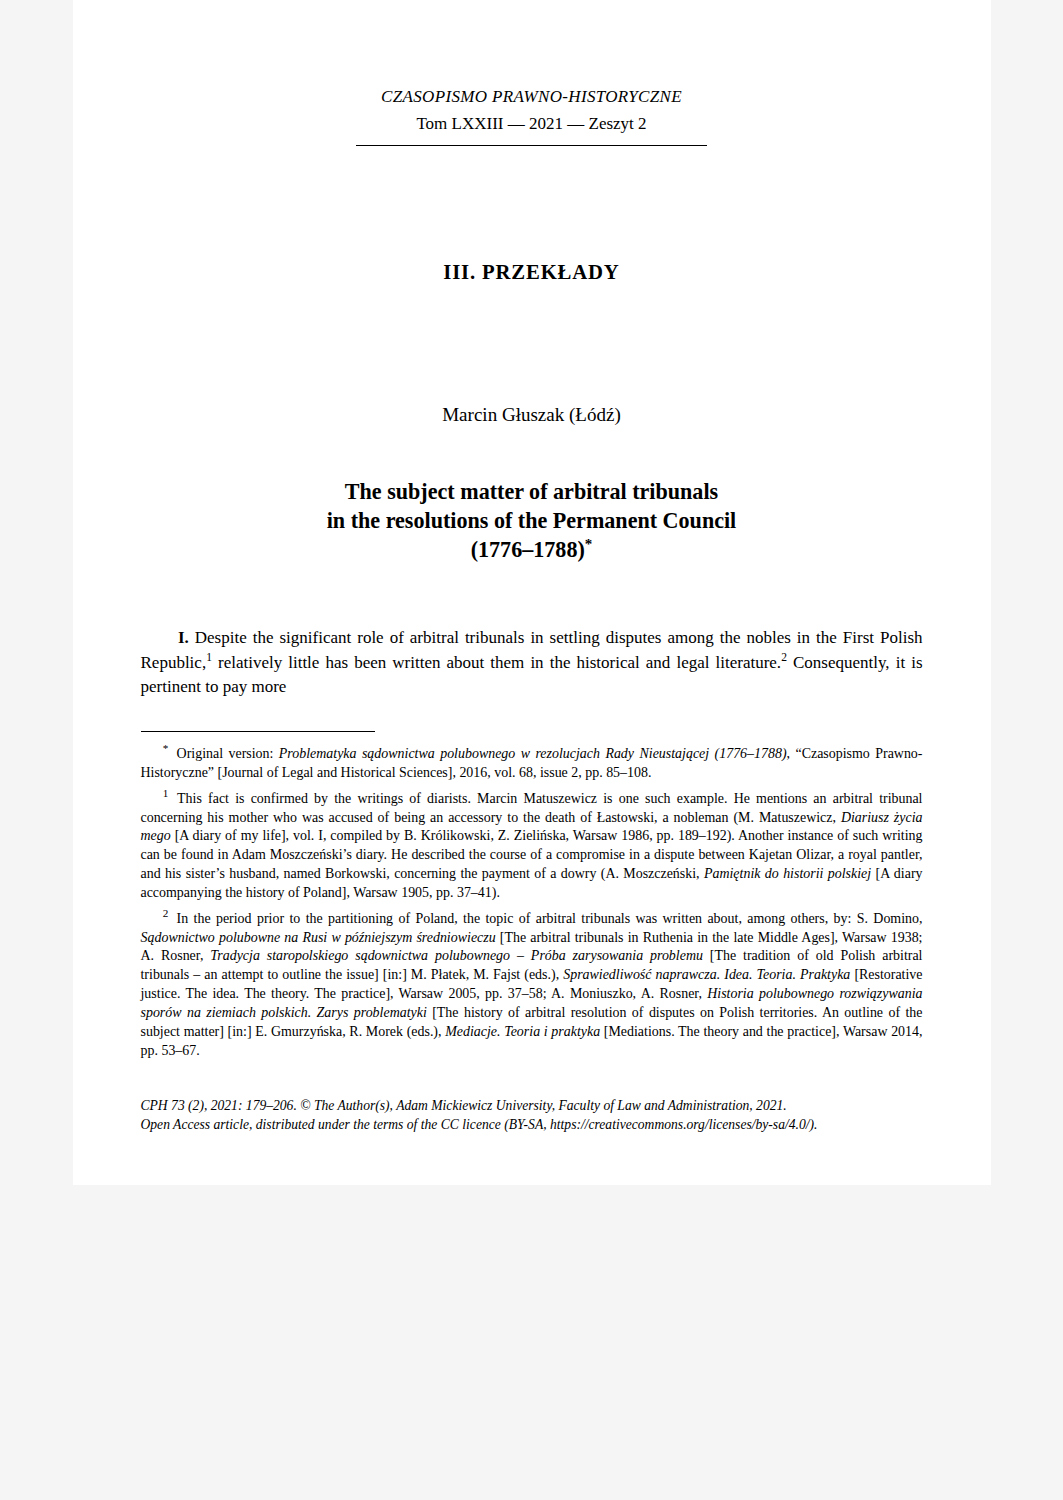CZASOPISMO PRAWNO-HISTORYCZNE
Tom LXXIII — 2021 — Zeszyt 2
III. PRZEKŁADY
Marcin Głuszak (Łódź)
The subject matter of arbitral tribunals
in the resolutions of the Permanent Council
(1776–1788)*
I. Despite the significant role of arbitral tribunals in settling disputes among the nobles in the First Polish Republic,1 relatively little has been written about them in the historical and legal literature.2 Consequently, it is pertinent to pay more
* Original version: Problematyka sądownictwa polubownego w rezolucjach Rady Nieustającej (1776–1788), “Czasopismo Prawno-Historyczne” [Journal of Legal and Historical Sciences], 2016, vol. 68, issue 2, pp. 85–108.
1 This fact is confirmed by the writings of diarists. Marcin Matuszewicz is one such example. He mentions an arbitral tribunal concerning his mother who was accused of being an accessory to the death of Łastowski, a nobleman (M. Matuszewicz, Diariusz życia mego [A diary of my life], vol. I, compiled by B. Królikowski, Z. Zielińska, Warsaw 1986, pp. 189–192). Another instance of such writing can be found in Adam Moszczeński’s diary. He described the course of a compromise in a dispute between Kajetan Olizar, a royal pantler, and his sister’s husband, named Borkowski, concerning the payment of a dowry (A. Moszczeński, Pamiętnik do historii polskiej [A diary accompanying the history of Poland], Warsaw 1905, pp. 37–41).
2 In the period prior to the partitioning of Poland, the topic of arbitral tribunals was written about, among others, by: S. Domino, Sądownictwo polubowne na Rusi w późniejszym średniowieczu [The arbitral tribunals in Ruthenia in the late Middle Ages], Warsaw 1938; A. Rosner, Tradycja staropolskiego sądownictwa polubownego – Próba zarysowania problemu [The tradition of old Polish arbitral tribunals – an attempt to outline the issue] [in:] M. Płatek, M. Fajst (eds.), Sprawiedliwość naprawcza. Idea. Teoria. Praktyka [Restorative justice. The idea. The theory. The practice], Warsaw 2005, pp. 37–58; A. Moniuszko, A. Rosner, Historia polubownego rozwiązywania sporów na ziemiach polskich. Zarys problematyki [The history of arbitral resolution of disputes on Polish territories. An outline of the subject matter] [in:] E. Gmurzyńska, R. Morek (eds.), Mediacje. Teoria i praktyka [Mediations. The theory and the practice], Warsaw 2014, pp. 53–67.
CPH 73 (2), 2021: 179–206. © The Author(s), Adam Mickiewicz University, Faculty of Law and Administration, 2021.
Open Access article, distributed under the terms of the CC licence (BY-SA, https://creativecommons.org/licenses/by-sa/4.0/).